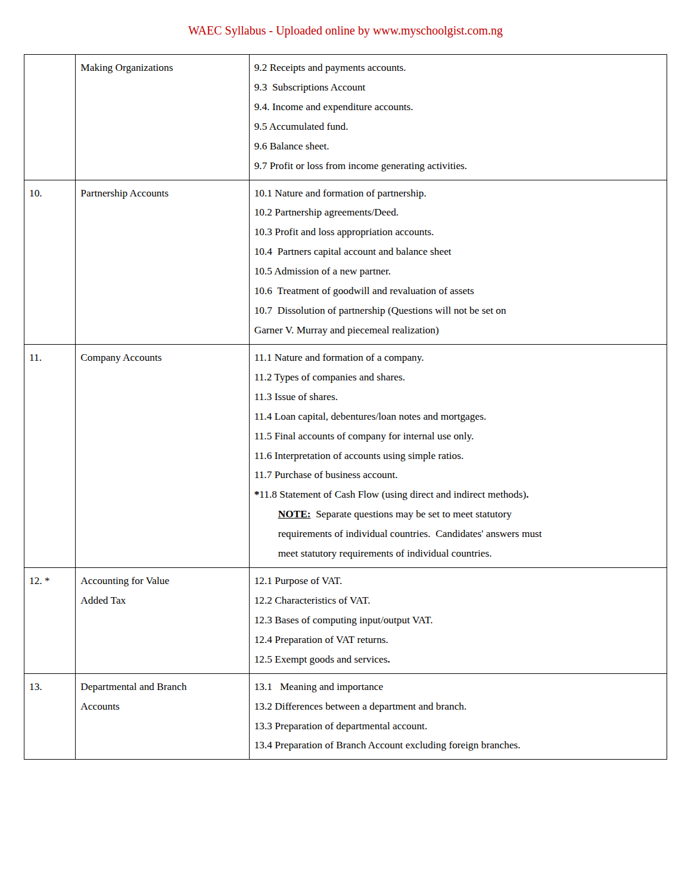WAEC Syllabus - Uploaded online by www.myschoolgist.com.ng
| | Making Organizations | 9.2 Receipts and payments accounts. 9.3 Subscriptions Account 9.4. Income and expenditure accounts. 9.5 Accumulated fund. 9.6 Balance sheet. 9.7 Profit or loss from income generating activities. |
| 10. | Partnership Accounts | 10.1 Nature and formation of partnership. 10.2 Partnership agreements/Deed. 10.3 Profit and loss appropriation accounts. 10.4 Partners capital account and balance sheet 10.5 Admission of a new partner. 10.6 Treatment of goodwill and revaluation of assets 10.7 Dissolution of partnership (Questions will not be set on Garner V. Murray and piecemeal realization) |
| 11. | Company Accounts | 11.1 Nature and formation of a company. 11.2 Types of companies and shares. 11.3 Issue of shares. 11.4 Loan capital, debentures/loan notes and mortgages. 11.5 Final accounts of company for internal use only. 11.6 Interpretation of accounts using simple ratios. 11.7 Purchase of business account. * 11.8 Statement of Cash Flow (using direct and indirect methods) . NOTE: Separate questions may be set to meet statutory requirements of individual countries. Candidates' answers must meet statutory requirements of individual countries. |
| 12. * | Accounting for Value Added Tax | 12.1 Purpose of VAT. 12.2 Characteristics of VAT. 12.3 Bases of computing input/output VAT. 12.4 Preparation of VAT returns. 12.5 Exempt goods and services . |
| 13. | Departmental and Branch Accounts | 13.1 Meaning and importance 13.2 Differences between a department and branch. 13.3 Preparation of departmental account. 13.4 Preparation of Branch Account excluding foreign branches. |